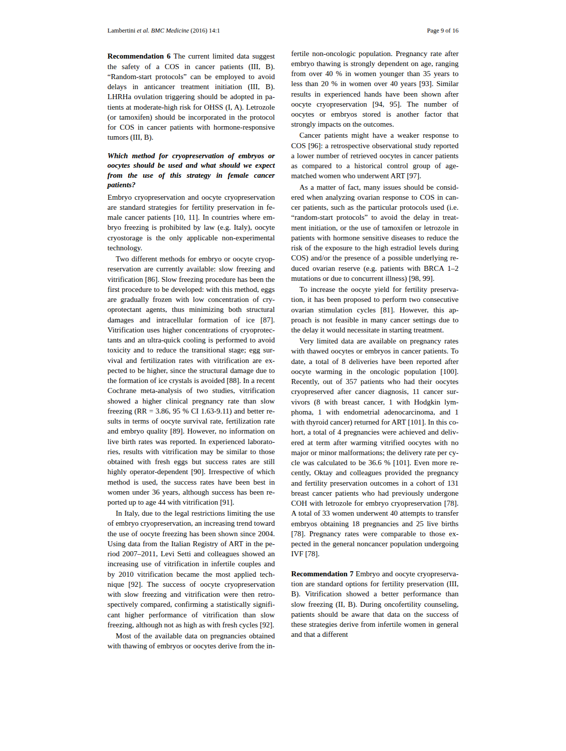Lambertini et al. BMC Medicine (2016) 14:1
Page 9 of 16
Recommendation 6 The current limited data suggest the safety of a COS in cancer patients (III, B). “Random-start protocols” can be employed to avoid delays in anticancer treatment initiation (III, B). LHRHa ovulation triggering should be adopted in patients at moderate-high risk for OHSS (I, A). Letrozole (or tamoxifen) should be incorporated in the protocol for COS in cancer patients with hormone-responsive tumors (III, B).
Which method for cryopreservation of embryos or oocytes should be used and what should we expect from the use of this strategy in female cancer patients?
Embryo cryopreservation and oocyte cryopreservation are standard strategies for fertility preservation in female cancer patients [10, 11]. In countries where embryo freezing is prohibited by law (e.g. Italy), oocyte cryostorage is the only applicable non-experimental technology.
Two different methods for embryo or oocyte cryopreservation are currently available: slow freezing and vitrification [86]. Slow freezing procedure has been the first procedure to be developed: with this method, eggs are gradually frozen with low concentration of cryoprotectant agents, thus minimizing both structural damages and intracellular formation of ice [87]. Vitrification uses higher concentrations of cryoprotectants and an ultra-quick cooling is performed to avoid toxicity and to reduce the transitional stage; egg survival and fertilization rates with vitrification are expected to be higher, since the structural damage due to the formation of ice crystals is avoided [88]. In a recent Cochrane meta-analysis of two studies, vitrification showed a higher clinical pregnancy rate than slow freezing (RR = 3.86, 95 % CI 1.63-9.11) and better results in terms of oocyte survival rate, fertilization rate and embryo quality [89]. However, no information on live birth rates was reported. In experienced laboratories, results with vitrification may be similar to those obtained with fresh eggs but success rates are still highly operator-dependent [90]. Irrespective of which method is used, the success rates have been best in women under 36 years, although success has been reported up to age 44 with vitrification [91].
In Italy, due to the legal restrictions limiting the use of embryo cryopreservation, an increasing trend toward the use of oocyte freezing has been shown since 2004. Using data from the Italian Registry of ART in the period 2007–2011, Levi Setti and colleagues showed an increasing use of vitrification in infertile couples and by 2010 vitrification became the most applied technique [92]. The success of oocyte cryopreservation with slow freezing and vitrification were then retrospectively compared, confirming a statistically significant higher performance of vitrification than slow freezing, although not as high as with fresh cycles [92].
Most of the available data on pregnancies obtained with thawing of embryos or oocytes derive from the infertile non-oncologic population. Pregnancy rate after embryo thawing is strongly dependent on age, ranging from over 40 % in women younger than 35 years to less than 20 % in women over 40 years [93]. Similar results in experienced hands have been shown after oocyte cryopreservation [94, 95]. The number of oocytes or embryos stored is another factor that strongly impacts on the outcomes.
Cancer patients might have a weaker response to COS [96]: a retrospective observational study reported a lower number of retrieved oocytes in cancer patients as compared to a historical control group of age-matched women who underwent ART [97].
As a matter of fact, many issues should be considered when analyzing ovarian response to COS in cancer patients, such as the particular protocols used (i.e. “random-start protocols” to avoid the delay in treatment initiation, or the use of tamoxifen or letrozole in patients with hormone sensitive diseases to reduce the risk of the exposure to the high estradiol levels during COS) and/or the presence of a possible underlying reduced ovarian reserve (e.g. patients with BRCA 1–2 mutations or due to concurrent illness) [98, 99].
To increase the oocyte yield for fertility preservation, it has been proposed to perform two consecutive ovarian stimulation cycles [81]. However, this approach is not feasible in many cancer settings due to the delay it would necessitate in starting treatment.
Very limited data are available on pregnancy rates with thawed oocytes or embryos in cancer patients. To date, a total of 8 deliveries have been reported after oocyte warming in the oncologic population [100]. Recently, out of 357 patients who had their oocytes cryopreserved after cancer diagnosis, 11 cancer survivors (8 with breast cancer, 1 with Hodgkin lymphoma, 1 with endometrial adenocarcinoma, and 1 with thyroid cancer) returned for ART [101]. In this cohort, a total of 4 pregnancies were achieved and delivered at term after warming vitrified oocytes with no major or minor malformations; the delivery rate per cycle was calculated to be 36.6 % [101]. Even more recently, Oktay and colleagues provided the pregnancy and fertility preservation outcomes in a cohort of 131 breast cancer patients who had previously undergone COH with letrozole for embryo cryopreservation [78]. A total of 33 women underwent 40 attempts to transfer embryos obtaining 18 pregnancies and 25 live births [78]. Pregnancy rates were comparable to those expected in the general noncancer population undergoing IVF [78].
Recommendation 7 Embryo and oocyte cryopreservation are standard options for fertility preservation (III, B). Vitrification showed a better performance than slow freezing (II, B). During oncofertility counseling, patients should be aware that data on the success of these strategies derive from infertile women in general and that a different